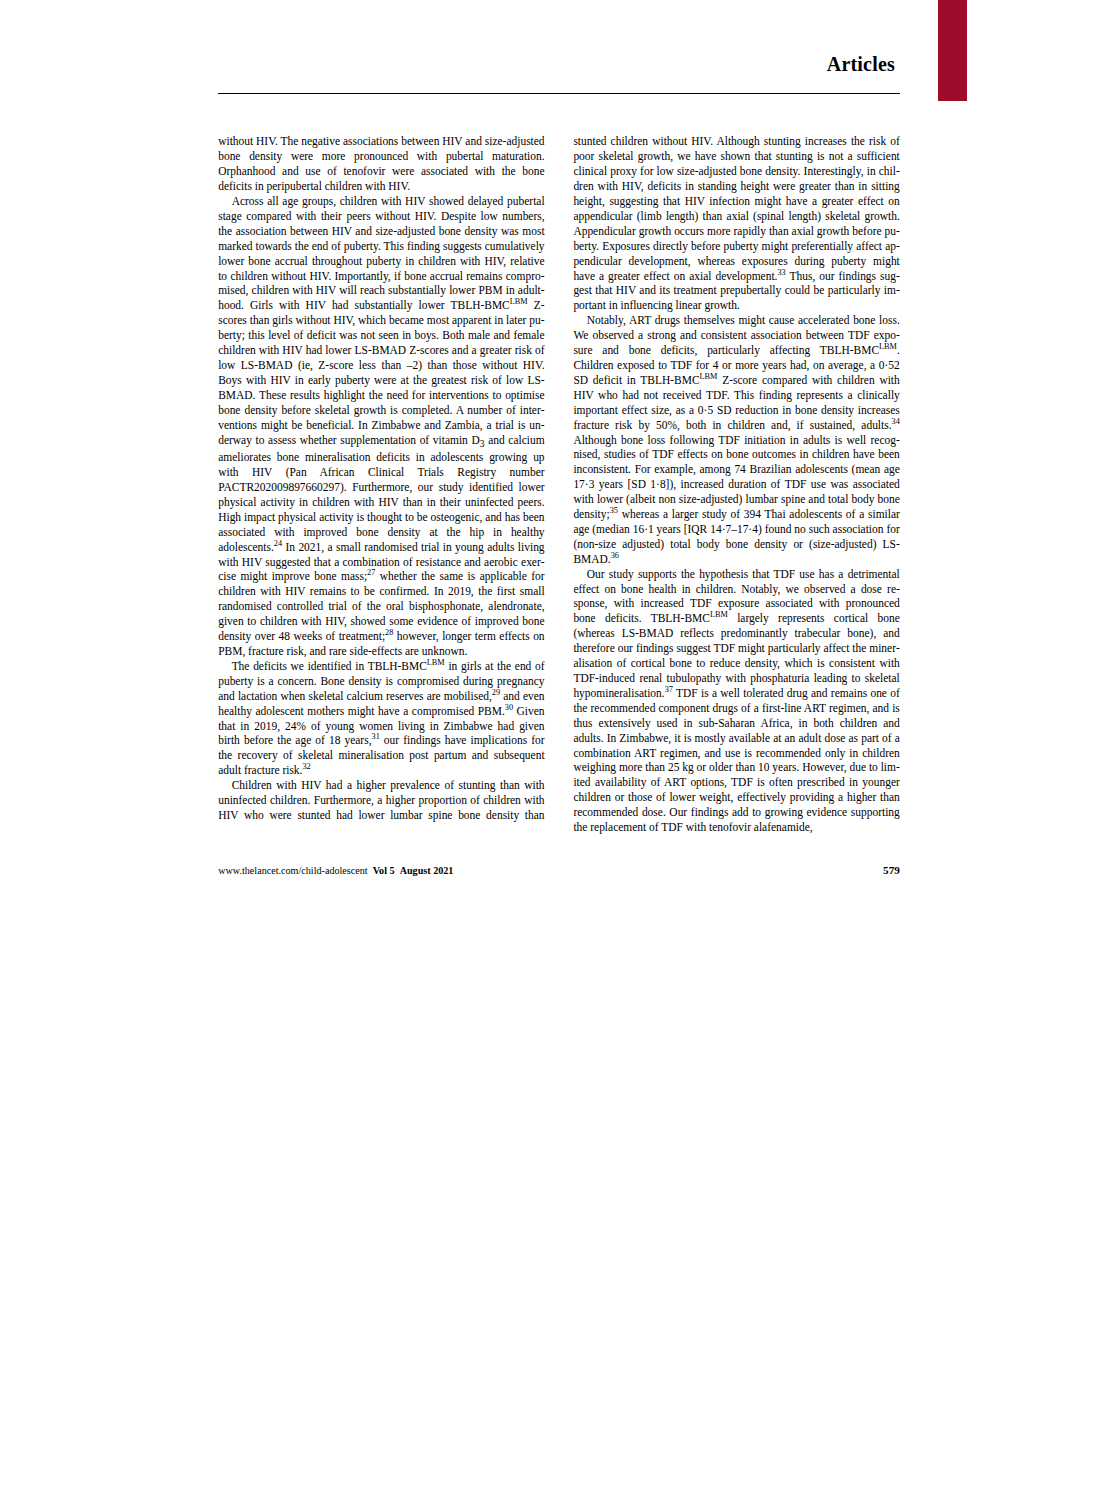Articles
without HIV. The negative associations between HIV and size-adjusted bone density were more pronounced with pubertal maturation. Orphanhood and use of tenofovir were associated with the bone deficits in peripubertal children with HIV.
Across all age groups, children with HIV showed delayed pubertal stage compared with their peers without HIV. Despite low numbers, the association between HIV and size-adjusted bone density was most marked towards the end of puberty. This finding suggests cumulatively lower bone accrual throughout puberty in children with HIV, relative to children without HIV. Importantly, if bone accrual remains compromised, children with HIV will reach substantially lower PBM in adulthood. Girls with HIV had substantially lower TBLH-BMCLBM Z-scores than girls without HIV, which became most apparent in later puberty; this level of deficit was not seen in boys. Both male and female children with HIV had lower LS-BMAD Z-scores and a greater risk of low LS-BMAD (ie, Z-score less than –2) than those without HIV. Boys with HIV in early puberty were at the greatest risk of low LS-BMAD. These results highlight the need for interventions to optimise bone density before skeletal growth is completed. A number of interventions might be beneficial. In Zimbabwe and Zambia, a trial is underway to assess whether supplementation of vitamin D3 and calcium ameliorates bone mineralisation deficits in adolescents growing up with HIV (Pan African Clinical Trials Registry number PACTR202009897660297). Furthermore, our study identified lower physical activity in children with HIV than in their uninfected peers. High impact physical activity is thought to be osteogenic, and has been associated with improved bone density at the hip in healthy adolescents.24 In 2021, a small randomised trial in young adults living with HIV suggested that a combination of resistance and aerobic exercise might improve bone mass;27 whether the same is applicable for children with HIV remains to be confirmed. In 2019, the first small randomised controlled trial of the oral bisphosphonate, alendronate, given to children with HIV, showed some evidence of improved bone density over 48 weeks of treatment;28 however, longer term effects on PBM, fracture risk, and rare side-effects are unknown.
The deficits we identified in TBLH-BMCLBM in girls at the end of puberty is a concern. Bone density is compromised during pregnancy and lactation when skeletal calcium reserves are mobilised,29 and even healthy adolescent mothers might have a compromised PBM.30 Given that in 2019, 24% of young women living in Zimbabwe had given birth before the age of 18 years,31 our findings have implications for the recovery of skeletal mineralisation post partum and subsequent adult fracture risk.32
Children with HIV had a higher prevalence of stunting than with uninfected children. Furthermore, a higher proportion of children with HIV who were stunted had lower lumbar spine bone density than stunted children without HIV. Although stunting increases the risk of poor skeletal growth, we have shown that stunting is not a sufficient clinical proxy for low size-adjusted bone density. Interestingly, in children with HIV, deficits in standing height were greater than in sitting height, suggesting that HIV infection might have a greater effect on appendicular (limb length) than axial (spinal length) skeletal growth. Appendicular growth occurs more rapidly than axial growth before puberty. Exposures directly before puberty might preferentially affect appendicular development, whereas exposures during puberty might have a greater effect on axial development.33 Thus, our findings suggest that HIV and its treatment prepubertally could be particularly important in influencing linear growth.
Notably, ART drugs themselves might cause accelerated bone loss. We observed a strong and consistent association between TDF exposure and bone deficits, particularly affecting TBLH-BMCLBM. Children exposed to TDF for 4 or more years had, on average, a 0·52 SD deficit in TBLH-BMCLBM Z-score compared with children with HIV who had not received TDF. This finding represents a clinically important effect size, as a 0·5 SD reduction in bone density increases fracture risk by 50%, both in children and, if sustained, adults.34 Although bone loss following TDF initiation in adults is well recognised, studies of TDF effects on bone outcomes in children have been inconsistent. For example, among 74 Brazilian adolescents (mean age 17·3 years [SD 1·8]), increased duration of TDF use was associated with lower (albeit non size-adjusted) lumbar spine and total body bone density;35 whereas a larger study of 394 Thai adolescents of a similar age (median 16·1 years [IQR 14·7–17·4) found no such association for (non-size adjusted) total body bone density or (size-adjusted) LS-BMAD.36
Our study supports the hypothesis that TDF use has a detrimental effect on bone health in children. Notably, we observed a dose response, with increased TDF exposure associated with pronounced bone deficits. TBLH-BMCLBM largely represents cortical bone (whereas LS-BMAD reflects predominantly trabecular bone), and therefore our findings suggest TDF might particularly affect the mineralisation of cortical bone to reduce density, which is consistent with TDF-induced renal tubulopathy with phosphaturia leading to skeletal hypomineralisation.37 TDF is a well tolerated drug and remains one of the recommended component drugs of a first-line ART regimen, and is thus extensively used in sub-Saharan Africa, in both children and adults. In Zimbabwe, it is mostly available at an adult dose as part of a combination ART regimen, and use is recommended only in children weighing more than 25 kg or older than 10 years. However, due to limited availability of ART options, TDF is often prescribed in younger children or those of lower weight, effectively providing a higher than recommended dose. Our findings add to growing evidence supporting the replacement of TDF with tenofovir alafenamide,
www.thelancet.com/child-adolescent Vol 5 August 2021
579